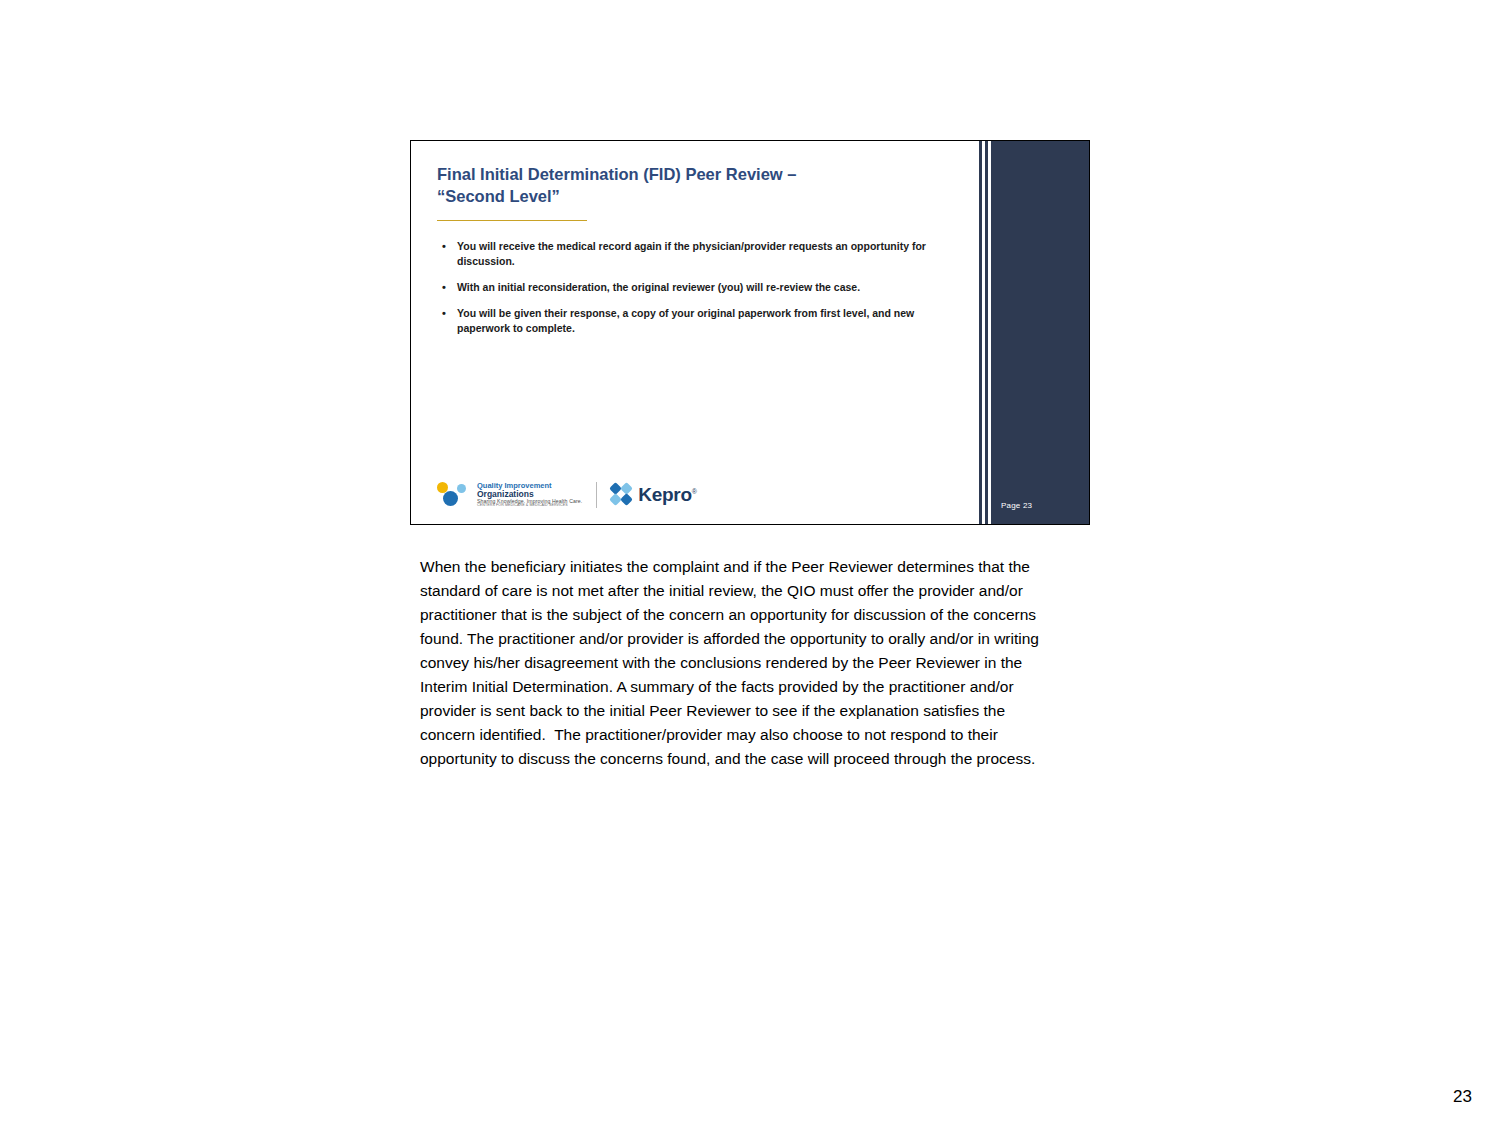Final Initial Determination (FID) Peer Review –
“Second Level”
You will receive the medical record again if the physician/provider requests an opportunity for discussion.
With an initial reconsideration, the original reviewer (you) will re-review the case.
You will be given their response, a copy of your original paperwork from first level, and new paperwork to complete.
Quality Improvement
Organizations
Sharing Knowledge. Improving Health Care.
CENTERS FOR MEDICARE & MEDICAID SERVICES
Kepro®
Page 23
When the beneficiary initiates the complaint and if the Peer Reviewer determines that the standard of care is not met after the initial review, the QIO must offer the provider and/or practitioner that is the subject of the concern an opportunity for discussion of the concerns found. The practitioner and/or provider is afforded the opportunity to orally and/or in writing convey his/her disagreement with the conclusions rendered by the Peer Reviewer in the Interim Initial Determination. A summary of the facts provided by the practitioner and/or provider is sent back to the initial Peer Reviewer to see if the explanation satisfies the concern identified. The practitioner/provider may also choose to not respond to their opportunity to discuss the concerns found, and the case will proceed through the process.
23